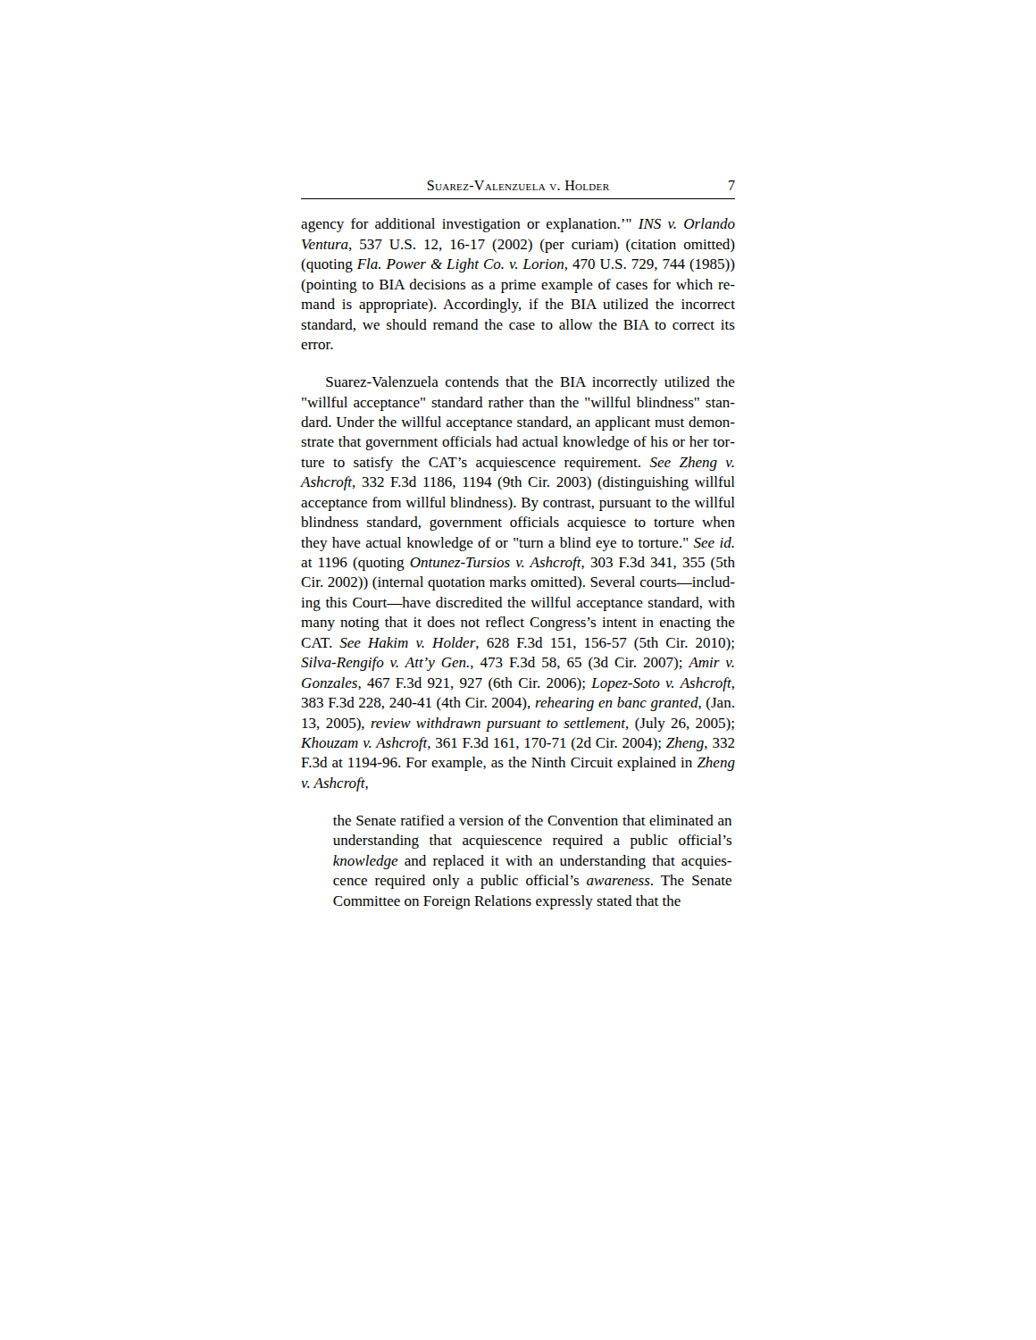Suarez-Valenzuela v. Holder 7
agency for additional investigation or explanation.’" INS v. Orlando Ventura, 537 U.S. 12, 16-17 (2002) (per curiam) (citation omitted) (quoting Fla. Power & Light Co. v. Lorion, 470 U.S. 729, 744 (1985)) (pointing to BIA decisions as a prime example of cases for which remand is appropriate). Accordingly, if the BIA utilized the incorrect standard, we should remand the case to allow the BIA to correct its error.
Suarez-Valenzuela contends that the BIA incorrectly utilized the "willful acceptance" standard rather than the "willful blindness" standard. Under the willful acceptance standard, an applicant must demonstrate that government officials had actual knowledge of his or her torture to satisfy the CAT’s acquiescence requirement. See Zheng v. Ashcroft, 332 F.3d 1186, 1194 (9th Cir. 2003) (distinguishing willful acceptance from willful blindness). By contrast, pursuant to the willful blindness standard, government officials acquiesce to torture when they have actual knowledge of or "turn a blind eye to torture." See id. at 1196 (quoting Ontunez-Tursios v. Ashcroft, 303 F.3d 341, 355 (5th Cir. 2002)) (internal quotation marks omitted). Several courts—including this Court—have discredited the willful acceptance standard, with many noting that it does not reflect Congress’s intent in enacting the CAT. See Hakim v. Holder, 628 F.3d 151, 156-57 (5th Cir. 2010); Silva-Rengifo v. Att’y Gen., 473 F.3d 58, 65 (3d Cir. 2007); Amir v. Gonzales, 467 F.3d 921, 927 (6th Cir. 2006); Lopez-Soto v. Ashcroft, 383 F.3d 228, 240-41 (4th Cir. 2004), rehearing en banc granted, (Jan. 13, 2005), review withdrawn pursuant to settlement, (July 26, 2005); Khouzam v. Ashcroft, 361 F.3d 161, 170-71 (2d Cir. 2004); Zheng, 332 F.3d at 1194-96. For example, as the Ninth Circuit explained in Zheng v. Ashcroft,
the Senate ratified a version of the Convention that eliminated an understanding that acquiescence required a public official’s knowledge and replaced it with an understanding that acquiescence required only a public official’s awareness. The Senate Committee on Foreign Relations expressly stated that the